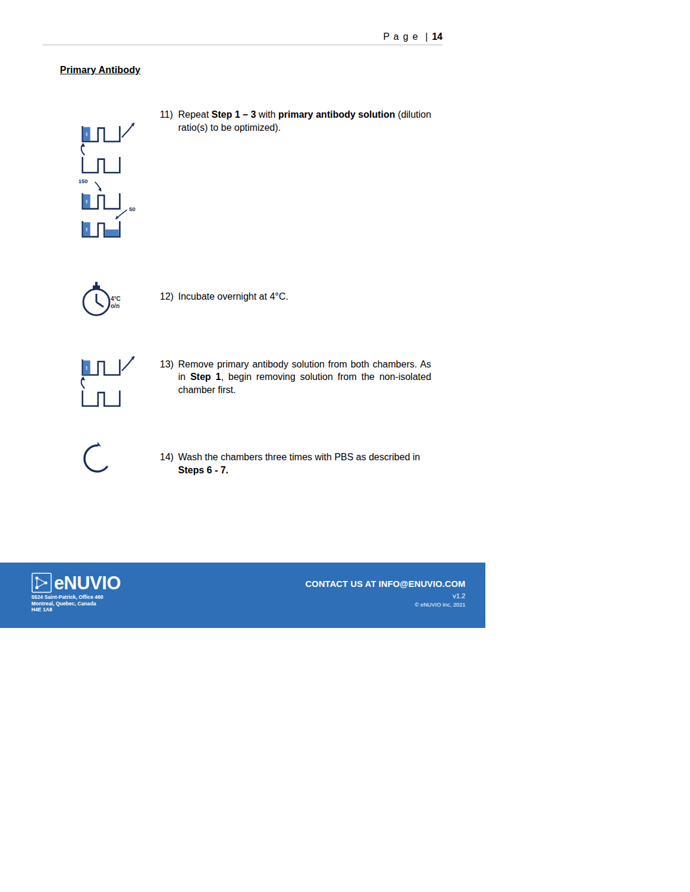P a g e | 14
Primary Antibody
! 150 ! 50 !
11) Repeat Step 1 – 3 with primary antibody solution (dilution ratio(s) to be optimized).
4°C o/n
12) Incubate overnight at 4°C.
!
13) Remove primary antibody solution from both chambers. As in Step 1, begin removing solution from the non-isolated chamber first.
14) Wash the chambers three times with PBS as described in Steps 6 - 7.
eNUVIO
5524 Saint-Patrick, Office 460
Montreal, Quebec, Canada
H4E 1A8
CONTACT US AT INFO@ENUVIO.COM
v1.2
© eNUVIO Inc, 2021